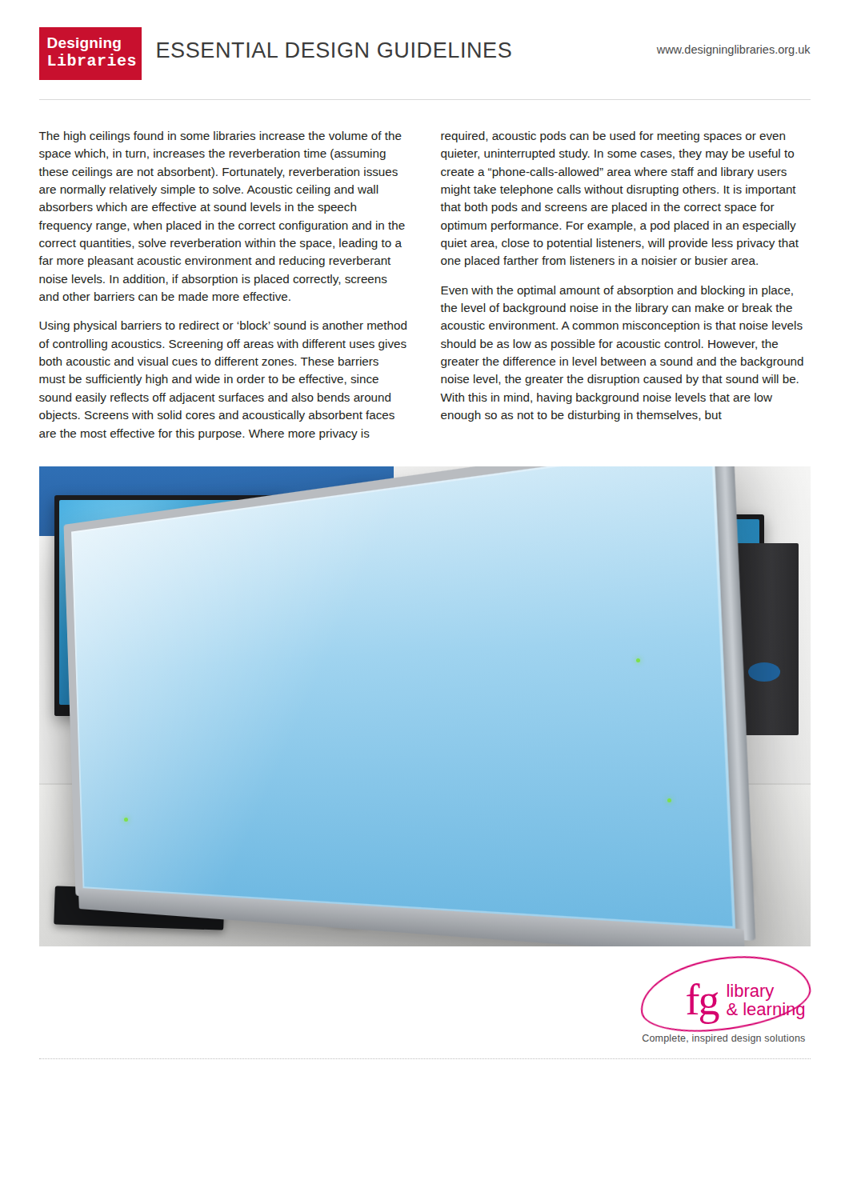Designing Libraries
Essential Design Guidelines
www.designinglibraries.org.uk
The high ceilings found in some libraries increase the volume of the space which, in turn, increases the reverberation time (assuming these ceilings are not absorbent). Fortunately, reverberation issues are normally relatively simple to solve. Acoustic ceiling and wall absorbers which are effective at sound levels in the speech frequency range, when placed in the correct configuration and in the correct quantities, solve reverberation within the space, leading to a far more pleasant acoustic environment and reducing reverberant noise levels. In addition, if absorption is placed correctly, screens and other barriers can be made more effective.
Using physical barriers to redirect or ‘block’ sound is another method of controlling acoustics. Screening off areas with different uses gives both acoustic and visual cues to different zones. These barriers must be sufficiently high and wide in order to be effective, since sound easily reflects off adjacent surfaces and also bends around objects. Screens with solid cores and acoustically absorbent faces are the most effective for this purpose. Where more privacy is required, acoustic pods can be used for meeting spaces or even quieter, uninterrupted study. In some cases, they may be useful to create a “phone-calls-allowed” area where staff and library users might take telephone calls without disrupting others. It is important that both pods and screens are placed in the correct space for optimum performance. For example, a pod placed in an especially quiet area, close to potential listeners, will provide less privacy that one placed farther from listeners in a noisier or busier area.
Even with the optimal amount of absorption and blocking in place, the level of background noise in the library can make or break the acoustic environment. A common misconception is that noise levels should be as low as possible for acoustic control. However, the greater the difference in level between a sound and the background noise level, the greater the disruption caused by that sound will be. With this in mind, having background noise levels that are low enough so as not to be disturbing in themselves, but
fg library
& learning
Complete, inspired design solutions